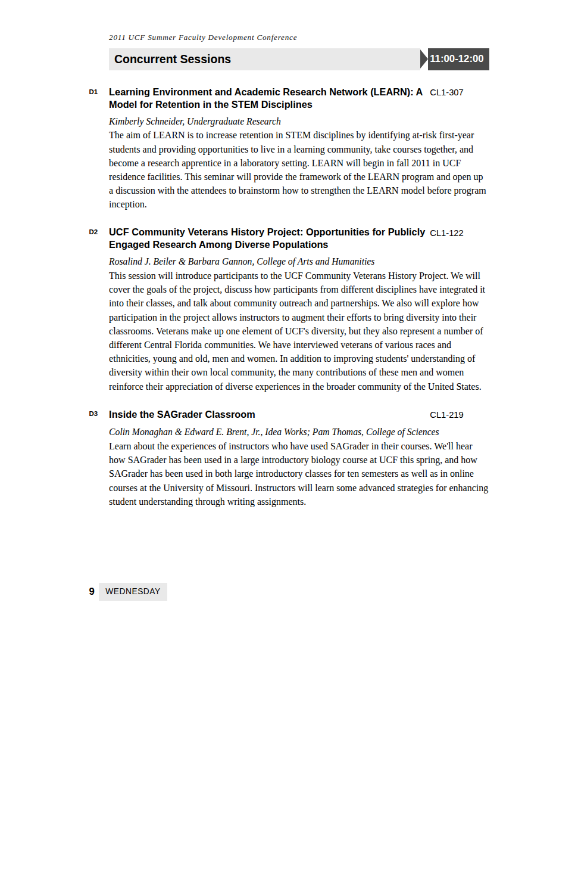2011 UCF Summer Faculty Development Conference
Concurrent Sessions
11:00-12:00
D1
Learning Environment and Academic Research Network (LEARN): A Model for Retention in the STEM Disciplines
CL1-307
Kimberly Schneider, Undergraduate Research
The aim of LEARN is to increase retention in STEM disciplines by identifying at-risk first-year students and providing opportunities to live in a learning community, take courses together, and become a research apprentice in a laboratory setting. LEARN will begin in fall 2011 in UCF residence facilities. This seminar will provide the framework of the LEARN program and open up a discussion with the attendees to brainstorm how to strengthen the LEARN model before program inception.
D2
UCF Community Veterans History Project: Opportunities for Publicly Engaged Research Among Diverse Populations
CL1-122
Rosalind J. Beiler & Barbara Gannon, College of Arts and Humanities
This session will introduce participants to the UCF Community Veterans History Project. We will cover the goals of the project, discuss how participants from different disciplines have integrated it into their classes, and talk about community outreach and partnerships. We also will explore how participation in the project allows instructors to augment their efforts to bring diversity into their classrooms. Veterans make up one element of UCF's diversity, but they also represent a number of different Central Florida communities. We have interviewed veterans of various races and ethnicities, young and old, men and women. In addition to improving students' understanding of diversity within their own local community, the many contributions of these men and women reinforce their appreciation of diverse experiences in the broader community of the United States.
D3
Inside the SAGrader Classroom
CL1-219
Colin Monaghan & Edward E. Brent, Jr., Idea Works; Pam Thomas, College of Sciences
Learn about the experiences of instructors who have used SAGrader in their courses. We'll hear how SAGrader has been used in a large introductory biology course at UCF this spring, and how SAGrader has been used in both large introductory classes for ten semesters as well as in online courses at the University of Missouri. Instructors will learn some advanced strategies for enhancing student understanding through writing assignments.
9 WEDNESDAY